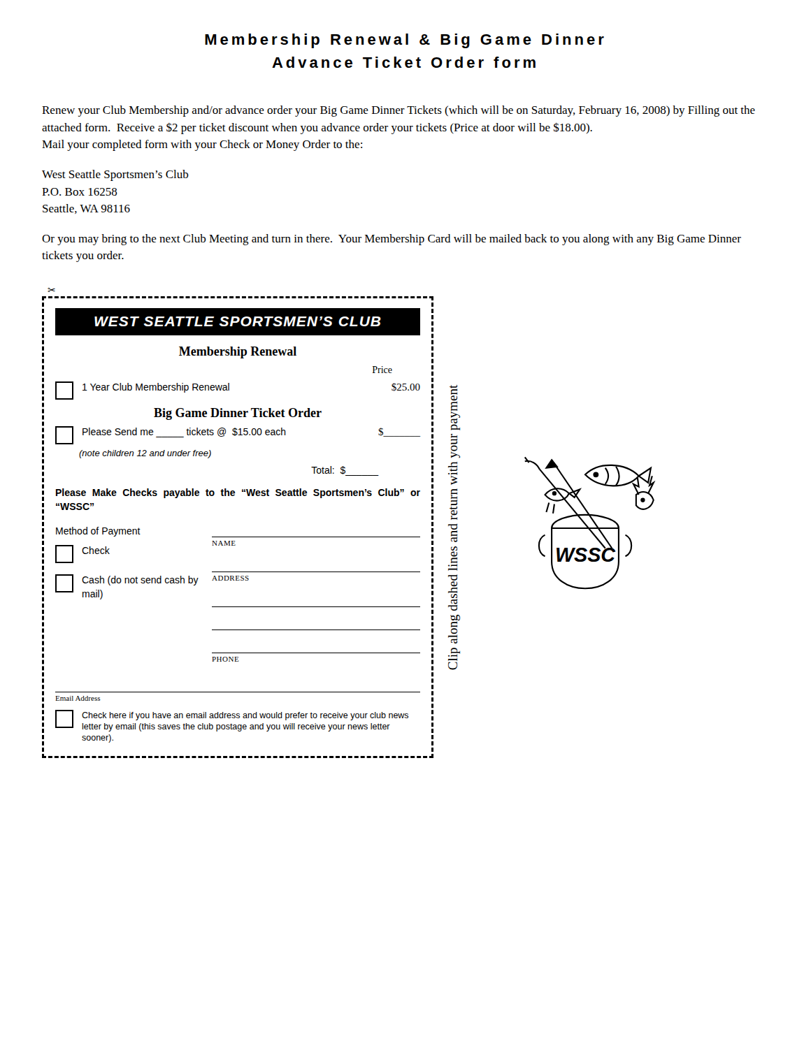Membership Renewal & Big Game Dinner
Advance Ticket Order form
Renew your Club Membership and/or advance order your Big Game Dinner Tickets (which will be on Saturday, February 16, 2008) by Filling out the attached form. Receive a $2 per ticket discount when you advance order your tickets (Price at door will be $18.00).
Mail your completed form with your Check or Money Order to the:
West Seattle Sportsmen’s Club
P.O. Box 16258
Seattle, WA 98116
Or you may bring to the next Club Meeting and turn in there. Your Membership Card will be mailed back to you along with any Big Game Dinner tickets you order.
✂
WEST SEATTLE SPORTSMEN’S CLUB
Membership Renewal
Price
1 Year Club Membership Renewal
$25.00
Big Game Dinner Ticket Order
Please Send me _____ tickets @ $15.00 each
$_______
(note children 12 and under free)
Total: $______
Please Make Checks payable to the “West Seattle Sportsmen’s Club” or “WSSC”
Method of Payment
Check
Cash (do not send cash by mail)
NAME
ADDRESS
PHONE
Email Address
Check here if you have an email address and would prefer to receive your club news letter by email (this saves the club postage and you will receive your news letter sooner).
Clip along dashed lines and return with your payment
WSSC